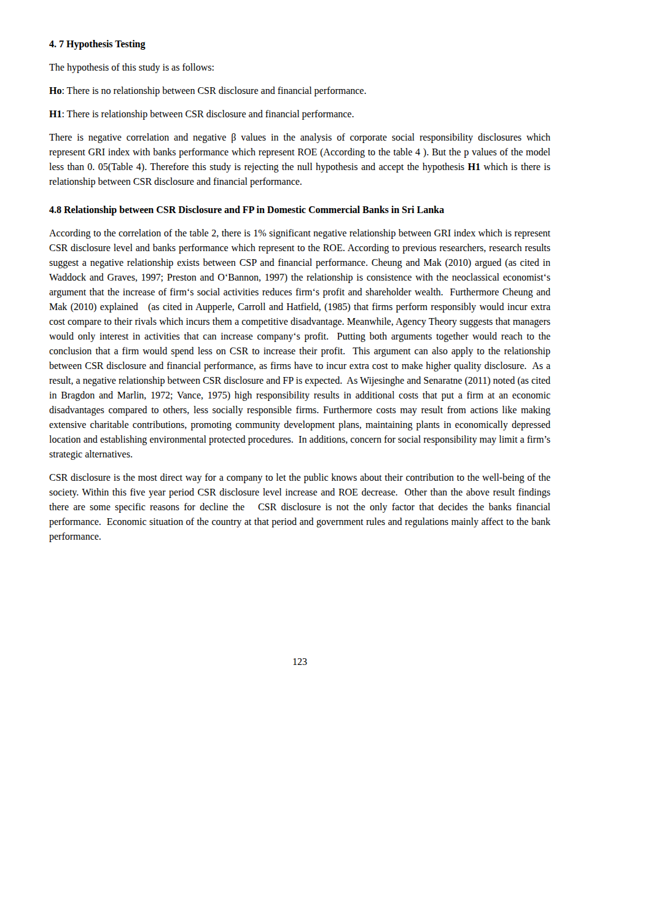4. 7 Hypothesis Testing
The hypothesis of this study is as follows:
Ho: There is no relationship between CSR disclosure and financial performance.
H1: There is relationship between CSR disclosure and financial performance.
There is negative correlation and negative β values in the analysis of corporate social responsibility disclosures which represent GRI index with banks performance which represent ROE (According to the table 4 ). But the p values of the model less than 0. 05(Table 4). Therefore this study is rejecting the null hypothesis and accept the hypothesis H1 which is there is relationship between CSR disclosure and financial performance.
4.8 Relationship between CSR Disclosure and FP in Domestic Commercial Banks in Sri Lanka
According to the correlation of the table 2, there is 1% significant negative relationship between GRI index which is represent CSR disclosure level and banks performance which represent to the ROE. According to previous researchers, research results suggest a negative relationship exists between CSP and financial performance. Cheung and Mak (2010) argued (as cited in Waddock and Graves, 1997; Preston and O‘Bannon, 1997) the relationship is consistence with the neoclassical economist‘s argument that the increase of firm‘s social activities reduces firm‘s profit and shareholder wealth. Furthermore Cheung and Mak (2010) explained (as cited in Aupperle, Carroll and Hatfield, (1985) that firms perform responsibly would incur extra cost compare to their rivals which incurs them a competitive disadvantage. Meanwhile, Agency Theory suggests that managers would only interest in activities that can increase company‘s profit. Putting both arguments together would reach to the conclusion that a firm would spend less on CSR to increase their profit. This argument can also apply to the relationship between CSR disclosure and financial performance, as firms have to incur extra cost to make higher quality disclosure. As a result, a negative relationship between CSR disclosure and FP is expected. As Wijesinghe and Senaratne (2011) noted (as cited in Bragdon and Marlin, 1972; Vance, 1975) high responsibility results in additional costs that put a firm at an economic disadvantages compared to others, less socially responsible firms. Furthermore costs may result from actions like making extensive charitable contributions, promoting community development plans, maintaining plants in economically depressed location and establishing environmental protected procedures. In additions, concern for social responsibility may limit a firm’s strategic alternatives.
CSR disclosure is the most direct way for a company to let the public knows about their contribution to the well-being of the society. Within this five year period CSR disclosure level increase and ROE decrease. Other than the above result findings there are some specific reasons for decline the CSR disclosure is not the only factor that decides the banks financial performance. Economic situation of the country at that period and government rules and regulations mainly affect to the bank performance.
123